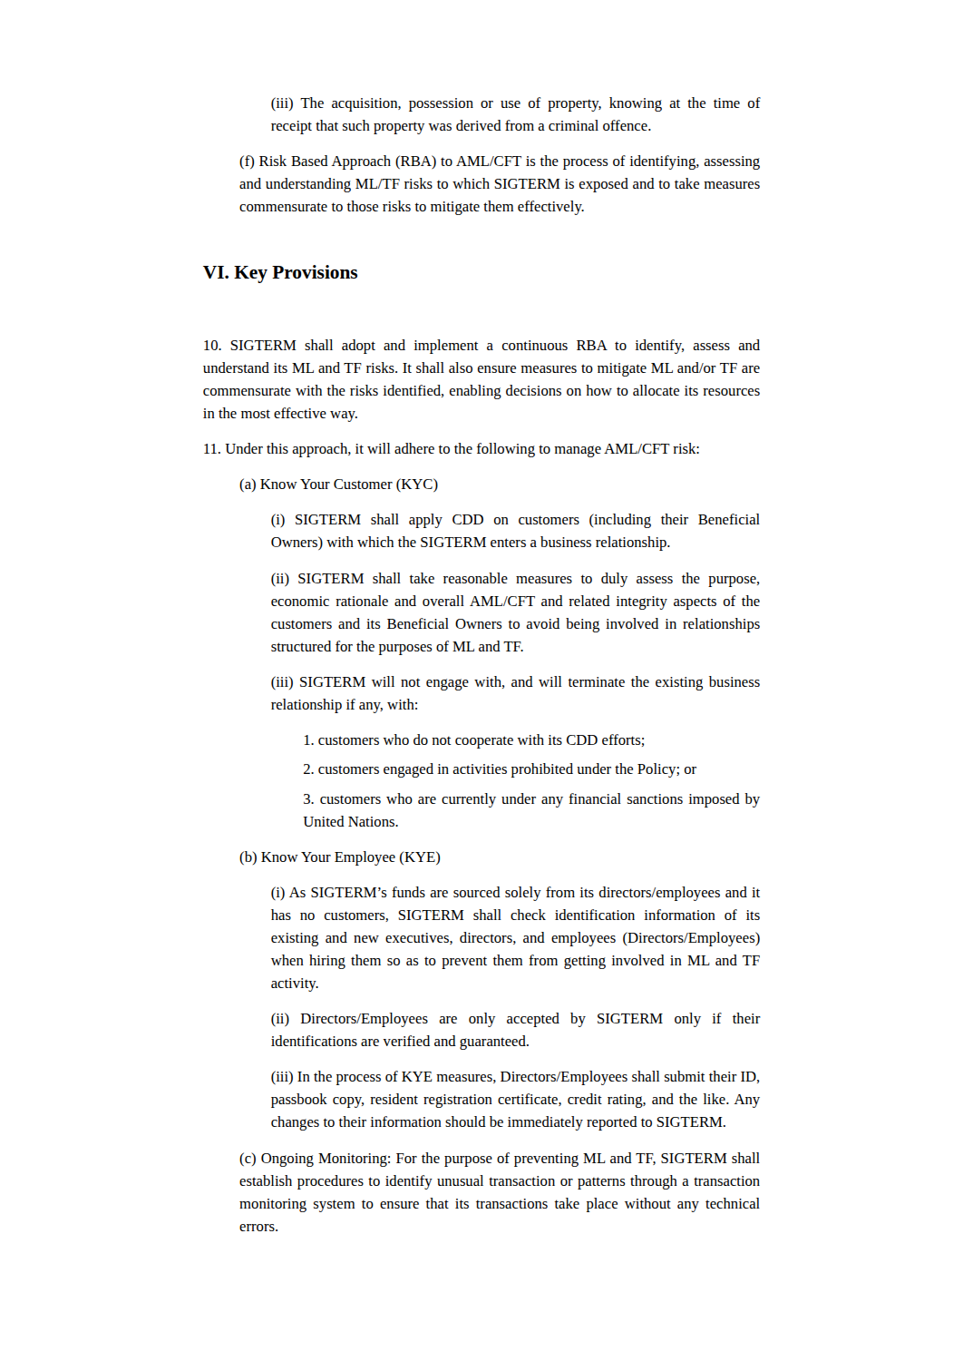(iii) The acquisition, possession or use of property, knowing at the time of receipt that such property was derived from a criminal offence.
(f) Risk Based Approach (RBA) to AML/CFT is the process of identifying, assessing and understanding ML/TF risks to which SIGTERM is exposed and to take measures commensurate to those risks to mitigate them effectively.
VI. Key Provisions
10. SIGTERM shall adopt and implement a continuous RBA to identify, assess and understand its ML and TF risks. It shall also ensure measures to mitigate ML and/or TF are commensurate with the risks identified, enabling decisions on how to allocate its resources in the most effective way.
11. Under this approach, it will adhere to the following to manage AML/CFT risk:
(a) Know Your Customer (KYC)
(i) SIGTERM shall apply CDD on customers (including their Beneficial Owners) with which the SIGTERM enters a business relationship.
(ii) SIGTERM shall take reasonable measures to duly assess the purpose, economic rationale and overall AML/CFT and related integrity aspects of the customers and its Beneficial Owners to avoid being involved in relationships structured for the purposes of ML and TF.
(iii) SIGTERM will not engage with, and will terminate the existing business relationship if any, with:
1. customers who do not cooperate with its CDD efforts;
2. customers engaged in activities prohibited under the Policy; or
3. customers who are currently under any financial sanctions imposed by United Nations.
(b) Know Your Employee (KYE)
(i) As SIGTERM’s funds are sourced solely from its directors/employees and it has no customers, SIGTERM shall check identification information of its existing and new executives, directors, and employees (Directors/Employees) when hiring them so as to prevent them from getting involved in ML and TF activity.
(ii) Directors/Employees are only accepted by SIGTERM only if their identifications are verified and guaranteed.
(iii) In the process of KYE measures, Directors/Employees shall submit their ID, passbook copy, resident registration certificate, credit rating, and the like. Any changes to their information should be immediately reported to SIGTERM.
(c) Ongoing Monitoring: For the purpose of preventing ML and TF, SIGTERM shall establish procedures to identify unusual transaction or patterns through a transaction monitoring system to ensure that its transactions take place without any technical errors.